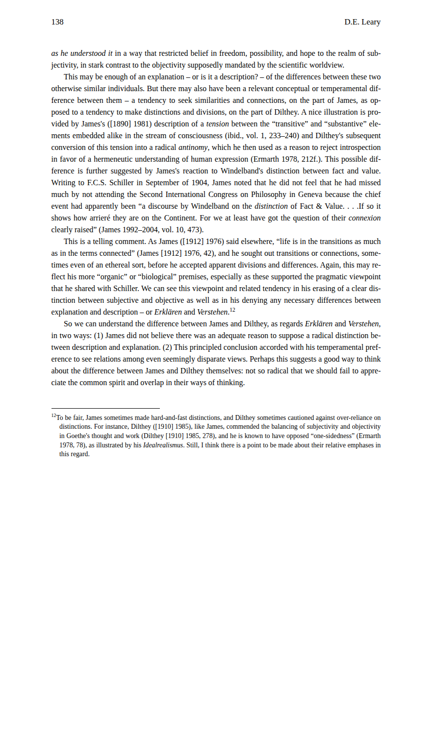138 D.E. Leary
as he understood it in a way that restricted belief in freedom, possibility, and hope to the realm of subjectivity, in stark contrast to the objectivity supposedly mandated by the scientific worldview.
This may be enough of an explanation – or is it a description? – of the differences between these two otherwise similar individuals. But there may also have been a relevant conceptual or temperamental difference between them – a tendency to seek similarities and connections, on the part of James, as opposed to a tendency to make distinctions and divisions, on the part of Dilthey. A nice illustration is provided by James's ([1890] 1981) description of a tension between the “transitive” and “substantive” elements embedded alike in the stream of consciousness (ibid., vol. 1, 233–240) and Dilthey's subsequent conversion of this tension into a radical antinomy, which he then used as a reason to reject introspection in favor of a hermeneutic understanding of human expression (Ermarth 1978, 212f.). This possible difference is further suggested by James's reaction to Windelband's distinction between fact and value. Writing to F.C.S. Schiller in September of 1904, James noted that he did not feel that he had missed much by not attending the Second International Congress on Philosophy in Geneva because the chief event had apparently been “a discourse by Windelband on the distinction of Fact & Value. . . .If so it shows how arrieré they are on the Continent. For we at least have got the question of their connexion clearly raised” (James 1992–2004, vol. 10, 473).
This is a telling comment. As James ([1912] 1976) said elsewhere, “life is in the transitions as much as in the terms connected” (James [1912] 1976, 42), and he sought out transitions or connections, sometimes even of an ethereal sort, before he accepted apparent divisions and differences. Again, this may reflect his more “organic” or “biological” premises, especially as these supported the pragmatic viewpoint that he shared with Schiller. We can see this viewpoint and related tendency in his erasing of a clear distinction between subjective and objective as well as in his denying any necessary differences between explanation and description – or Erklären and Verstehen.12
So we can understand the difference between James and Dilthey, as regards Erklären and Verstehen, in two ways: (1) James did not believe there was an adequate reason to suppose a radical distinction between description and explanation. (2) This principled conclusion accorded with his temperamental preference to see relations among even seemingly disparate views. Perhaps this suggests a good way to think about the difference between James and Dilthey themselves: not so radical that we should fail to appreciate the common spirit and overlap in their ways of thinking.
12To be fair, James sometimes made hard-and-fast distinctions, and Dilthey sometimes cautioned against over-reliance on distinctions. For instance, Dilthey ([1910] 1985), like James, commended the balancing of subjectivity and objectivity in Goethe's thought and work (Dilthey [1910] 1985, 278), and he is known to have opposed “one-sidedness” (Ermarth 1978, 78), as illustrated by his Idealrealismus. Still, I think there is a point to be made about their relative emphases in this regard.